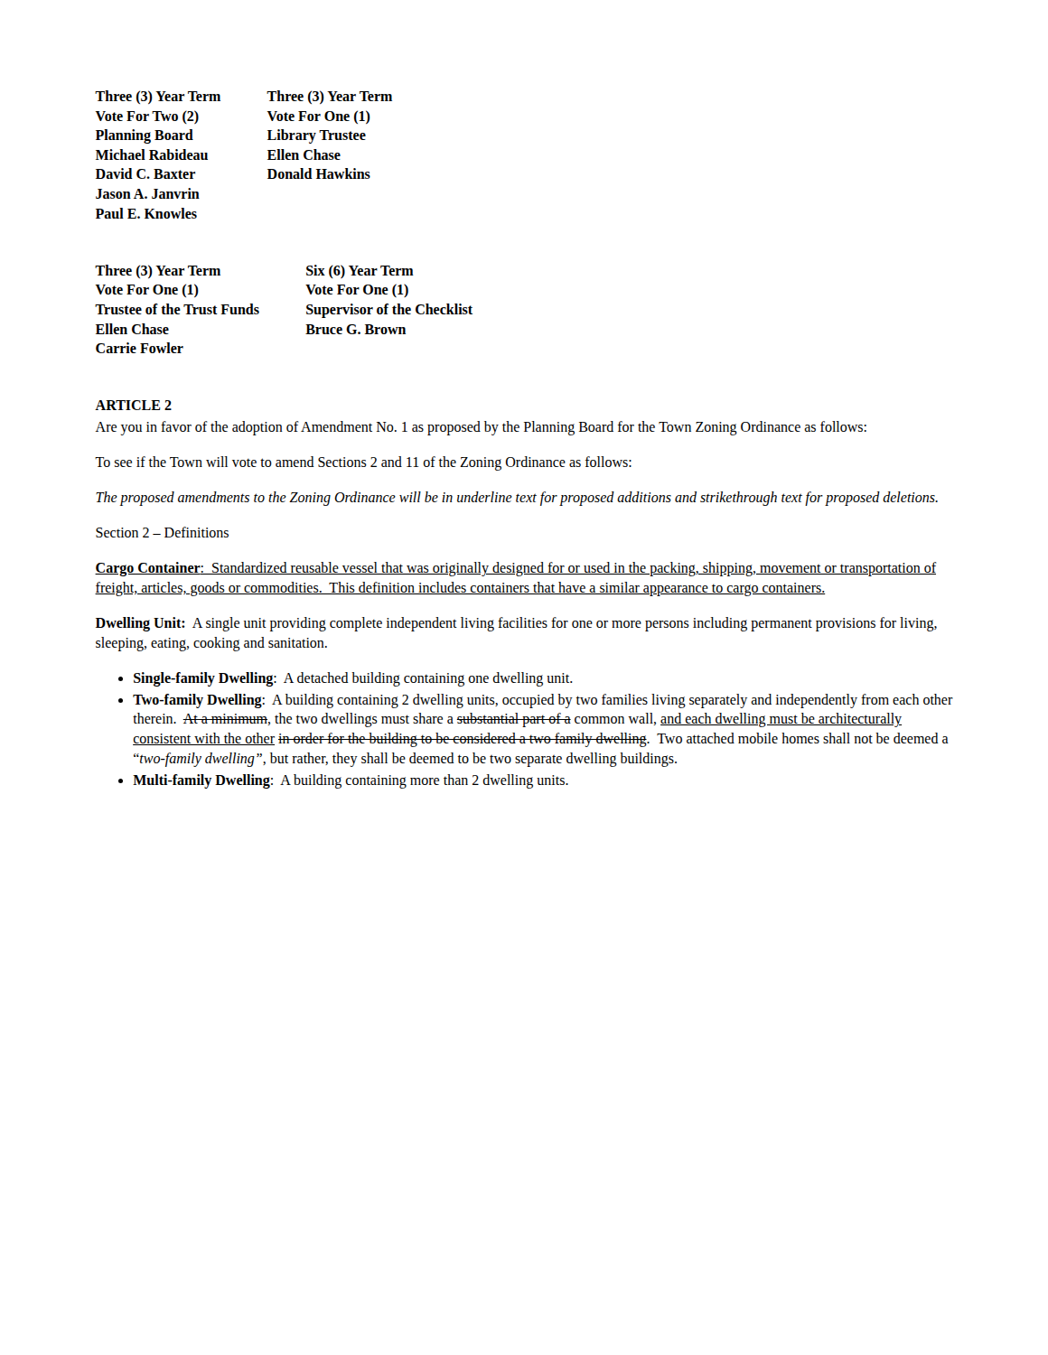Three (3) Year Term
Vote For Two (2)
Planning Board
Michael Rabideau
David C. Baxter
Jason A. Janvrin
Paul E. Knowles
Three (3) Year Term
Vote For One (1)
Library Trustee
Ellen Chase
Donald Hawkins
Three (3) Year Term
Vote For One (1)
Trustee of the Trust Funds
Ellen Chase
Carrie Fowler
Six (6) Year Term
Vote For One (1)
Supervisor of the Checklist
Bruce G. Brown
ARTICLE 2
Are you in favor of the adoption of Amendment No. 1 as proposed by the Planning Board for the Town Zoning Ordinance as follows:
To see if the Town will vote to amend Sections 2 and 11 of the Zoning Ordinance as follows:
The proposed amendments to the Zoning Ordinance will be in underline text for proposed additions and strikethrough text for proposed deletions.
Section 2 – Definitions
Cargo Container: Standardized reusable vessel that was originally designed for or used in the packing, shipping, movement or transportation of freight, articles, goods or commodities. This definition includes containers that have a similar appearance to cargo containers.
Dwelling Unit: A single unit providing complete independent living facilities for one or more persons including permanent provisions for living, sleeping, eating, cooking and sanitation.
Single-family Dwelling: A detached building containing one dwelling unit.
Two-family Dwelling: A building containing 2 dwelling units, occupied by two families living separately and independently from each other therein. At a minimum, the two dwellings must share a substantial part of a common wall, and each dwelling must be architecturally consistent with the other in order for the building to be considered a two family dwelling. Two attached mobile homes shall not be deemed a “two-family dwelling”, but rather, they shall be deemed to be two separate dwelling buildings.
Multi-family Dwelling: A building containing more than 2 dwelling units.